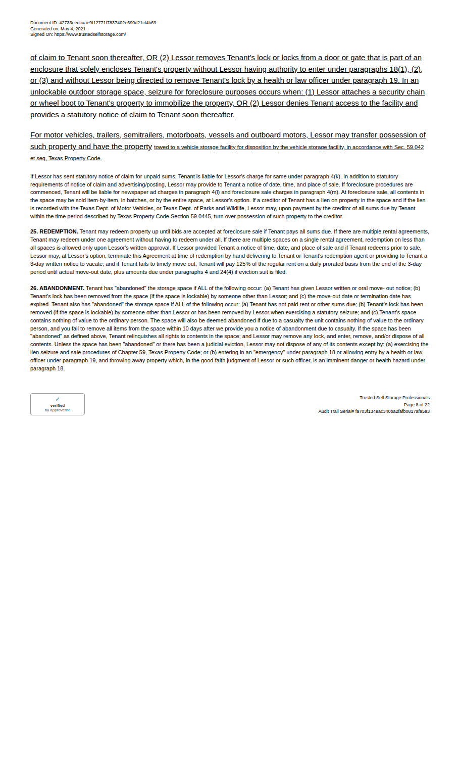Document ID: 42733eedcaae9f12771f7837402e690d21cf4b69
Generated on: May 4, 2021
Signed On: https://www.trustedselfstorage.com/
of claim to Tenant soon thereafter, OR (2) Lessor removes Tenant's lock or locks from a door or gate that is part of an enclosure that solely encloses Tenant's property without Lessor having authority to enter under paragraphs 18(1), (2), or (3) and without Lessor being directed to remove Tenant's lock by a health or law officer under paragraph 19. In an unlockable outdoor storage space, seizure for foreclosure purposes occurs when: (1) Lessor attaches a security chain or wheel boot to Tenant's property to immobilize the property, OR (2) Lessor denies Tenant access to the facility and provides a statutory notice of claim to Tenant soon thereafter.
For motor vehicles, trailers, semitrailers, motorboats, vessels and outboard motors, Lessor may transfer possession of such property and have the property towed to a vehicle storage facility for disposition by the vehicle storage facility, in accordance with Sec. 59.042 et seq, Texas Property Code.
If Lessor has sent statutory notice of claim for unpaid sums, Tenant is liable for Lessor's charge for same under paragraph 4(k). In addition to statutory requirements of notice of claim and advertising/posting, Lessor may provide to Tenant a notice of date, time, and place of sale. If foreclosure procedures are commenced, Tenant will be liable for newspaper ad charges in paragraph 4(l) and foreclosure sale charges in paragraph 4(m). At foreclosure sale, all contents in the space may be sold item-by-item, in batches, or by the entire space, at Lessor's option. If a creditor of Tenant has a lien on property in the space and if the lien is recorded with the Texas Dept. of Motor Vehicles, or Texas Dept. of Parks and Wildlife, Lessor may, upon payment by the creditor of all sums due by Tenant within the time period described by Texas Property Code Section 59.0445, turn over possession of such property to the creditor.
25. REDEMPTION. Tenant may redeem property up until bids are accepted at foreclosure sale if Tenant pays all sums due. If there are multiple rental agreements, Tenant may redeem under one agreement without having to redeem under all. If there are multiple spaces on a single rental agreement, redemption on less than all spaces is allowed only upon Lessor's written approval. If Lessor provided Tenant a notice of time, date, and place of sale and if Tenant redeems prior to sale, Lessor may, at Lessor's option, terminate this Agreement at time of redemption by hand delivering to Tenant or Tenant's redemption agent or providing to Tenant a 3-day written notice to vacate; and if Tenant fails to timely move out, Tenant will pay 125% of the regular rent on a daily prorated basis from the end of the 3-day period until actual move-out date, plus amounts due under paragraphs 4 and 24(4) if eviction suit is filed.
26. ABANDONMENT. Tenant has "abandoned" the storage space if ALL of the following occur: (a) Tenant has given Lessor written or oral move- out notice; (b) Tenant's lock has been removed from the space (if the space is lockable) by someone other than Lessor; and (c) the move-out date or termination date has expired. Tenant also has "abandoned" the storage space if ALL of the following occur: (a) Tenant has not paid rent or other sums due; (b) Tenant's lock has been removed (if the space is lockable) by someone other than Lessor or has been removed by Lessor when exercising a statutory seizure; and (c) Tenant's space contains nothing of value to the ordinary person. The space will also be deemed abandoned if due to a casualty the unit contains nothing of value to the ordinary person, and you fail to remove all items from the space within 10 days after we provide you a notice of abandonment due to casualty. If the space has been "abandoned" as defined above, Tenant relinquishes all rights to contents in the space; and Lessor may remove any lock, and enter, remove, and/or dispose of all contents. Unless the space has been "abandoned" or there has been a judicial eviction, Lessor may not dispose of any of its contents except by: (a) exercising the lien seizure and sale procedures of Chapter 59, Texas Property Code; or (b) entering in an "emergency" under paragraph 18 or allowing entry by a health or law officer under paragraph 19, and throwing away property which, in the good faith judgment of Lessor or such officer, is an imminent danger or health hazard under paragraph 18.
✓ verified by approveme
Trusted Self Storage Professionals
Page 8 of 22
Audit Trail Serial# fa703f134eac340ba2fafb0817afa5a3